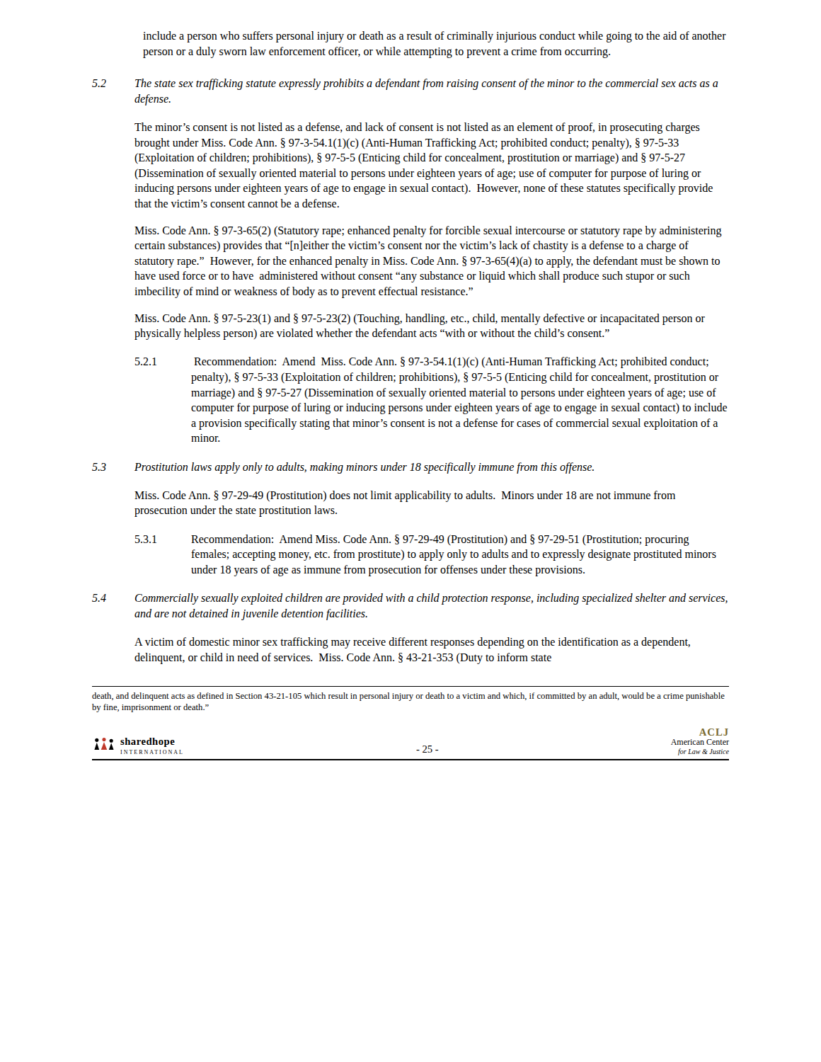include a person who suffers personal injury or death as a result of criminally injurious conduct while going to the aid of another person or a duly sworn law enforcement officer, or while attempting to prevent a crime from occurring.
5.2
The state sex trafficking statute expressly prohibits a defendant from raising consent of the minor to the commercial sex acts as a defense.
The minor’s consent is not listed as a defense, and lack of consent is not listed as an element of proof, in prosecuting charges brought under Miss. Code Ann. § 97-3-54.1(1)(c) (Anti-Human Trafficking Act; prohibited conduct; penalty), § 97-5-33 (Exploitation of children; prohibitions), § 97-5-5 (Enticing child for concealment, prostitution or marriage) and § 97-5-27 (Dissemination of sexually oriented material to persons under eighteen years of age; use of computer for purpose of luring or inducing persons under eighteen years of age to engage in sexual contact). However, none of these statutes specifically provide that the victim’s consent cannot be a defense.
Miss. Code Ann. § 97-3-65(2) (Statutory rape; enhanced penalty for forcible sexual intercourse or statutory rape by administering certain substances) provides that “[n]either the victim’s consent nor the victim’s lack of chastity is a defense to a charge of statutory rape.” However, for the enhanced penalty in Miss. Code Ann. § 97-3-65(4)(a) to apply, the defendant must be shown to have used force or to have administered without consent “any substance or liquid which shall produce such stupor or such imbecility of mind or weakness of body as to prevent effectual resistance.”
Miss. Code Ann. § 97-5-23(1) and § 97-5-23(2) (Touching, handling, etc., child, mentally defective or incapacitated person or physically helpless person) are violated whether the defendant acts “with or without the child’s consent.”
5.2.1
Recommendation: Amend Miss. Code Ann. § 97-3-54.1(1)(c) (Anti-Human Trafficking Act; prohibited conduct; penalty), § 97-5-33 (Exploitation of children; prohibitions), § 97-5-5 (Enticing child for concealment, prostitution or marriage) and § 97-5-27 (Dissemination of sexually oriented material to persons under eighteen years of age; use of computer for purpose of luring or inducing persons under eighteen years of age to engage in sexual contact) to include a provision specifically stating that minor’s consent is not a defense for cases of commercial sexual exploitation of a minor.
5.3
Prostitution laws apply only to adults, making minors under 18 specifically immune from this offense.
Miss. Code Ann. § 97-29-49 (Prostitution) does not limit applicability to adults. Minors under 18 are not immune from prosecution under the state prostitution laws.
5.3.1
Recommendation: Amend Miss. Code Ann. § 97-29-49 (Prostitution) and § 97-29-51 (Prostitution; procuring females; accepting money, etc. from prostitute) to apply only to adults and to expressly designate prostituted minors under 18 years of age as immune from prosecution for offenses under these provisions.
5.4
Commercially sexually exploited children are provided with a child protection response, including specialized shelter and services, and are not detained in juvenile detention facilities.
A victim of domestic minor sex trafficking may receive different responses depending on the identification as a dependent, delinquent, or child in need of services. Miss. Code Ann. § 43-21-353 (Duty to inform state
death, and delinquent acts as defined in Section 43-21-105 which result in personal injury or death to a victim and which, if committed by an adult, would be a crime punishable by fine, imprisonment or death.”
sharedhopeINTERNATIONAL
- 25 -
ACLJ
American Center
for Law & Justice